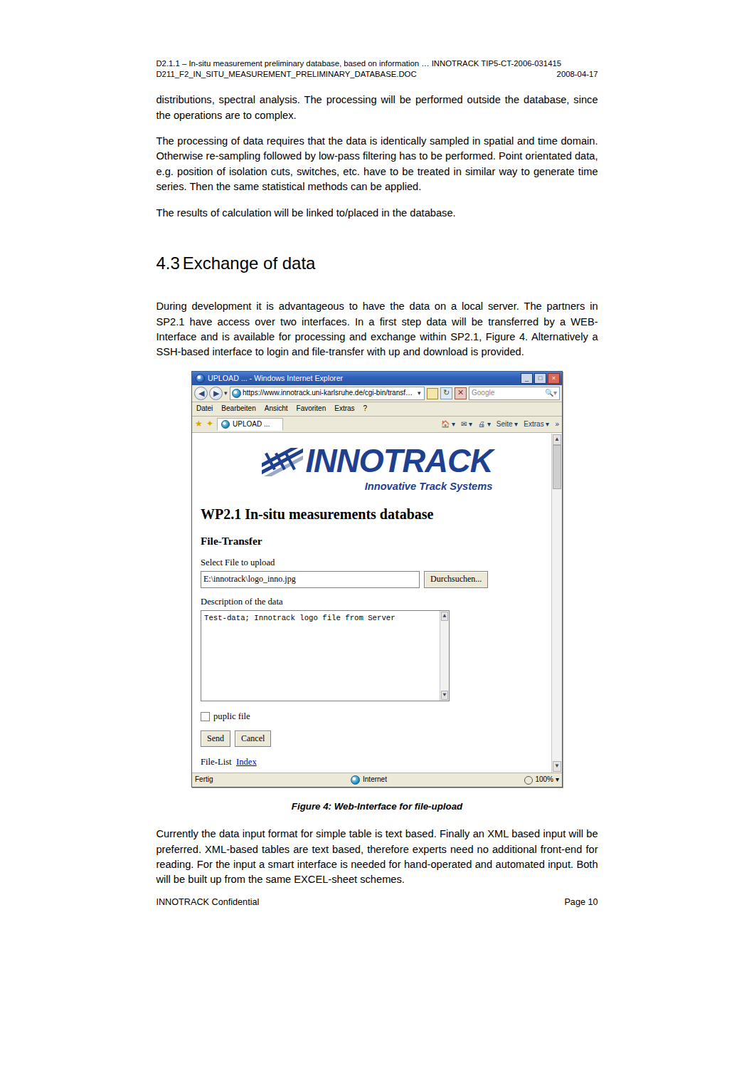D2.1.1 – In-situ measurement preliminary database, based on information … INNOTRACK TIP5-CT-2006-031415
D211_F2_IN_SITU_MEASUREMENT_PRELIMINARY_DATABASE.DOC
2008-04-17
distributions, spectral analysis. The processing will be performed outside the database, since the operations are to complex.
The processing of data requires that the data is identically sampled in spatial and time domain. Otherwise re-sampling followed by low-pass filtering has to be performed. Point orientated data, e.g. position of isolation cuts, switches, etc. have to be treated in similar way to generate time series. Then the same statistical methods can be applied.
The results of calculation will be linked to/placed in the database.
4.3 Exchange of data
During development it is advantageous to have the data on a local server. The partners in SP2.1 have access over two interfaces. In a first step data will be transferred by a WEB-Interface and is available for processing and exchange within SP2.1, Figure 4. Alternatively a SSH-based interface to login and file-transfer with up and download is provided.
UPLOAD ... - Windows Internet Explorer
_□×
◀ ▶ ▾
https://www.innotrack.uni-karlsruhe.de/cgi-bin/transfer.cgi ▾
↻ ✕
Google🔍▾
Datei Bearbeiten Ansicht Favoriten Extras?
★ ✦ UPLOAD ...
🏠 ▾ ✉ ▾ 🖨 ▾ Seite ▾ Extras ▾ »
▲
▼
INNOTRACK
Innovative Track Systems
WP2.1 In-situ measurements database
File-Transfer
Select File to upload
E:\innotrack\logo_inno.jpg
Durchsuchen...
Description of the data
Test-data; Innotrack logo file from Server
▲
▼
puplic file
Send
Cancel
File-List Index
Fertig Internet 100%▾
Figure 4: Web-Interface for file-upload
Currently the data input format for simple table is text based. Finally an XML based input will be preferred. XML-based tables are text based, therefore experts need no additional front-end for reading. For the input a smart interface is needed for hand-operated and automated input. Both will be built up from the same EXCEL-sheet schemes.
INNOTRACK Confidential Page 10